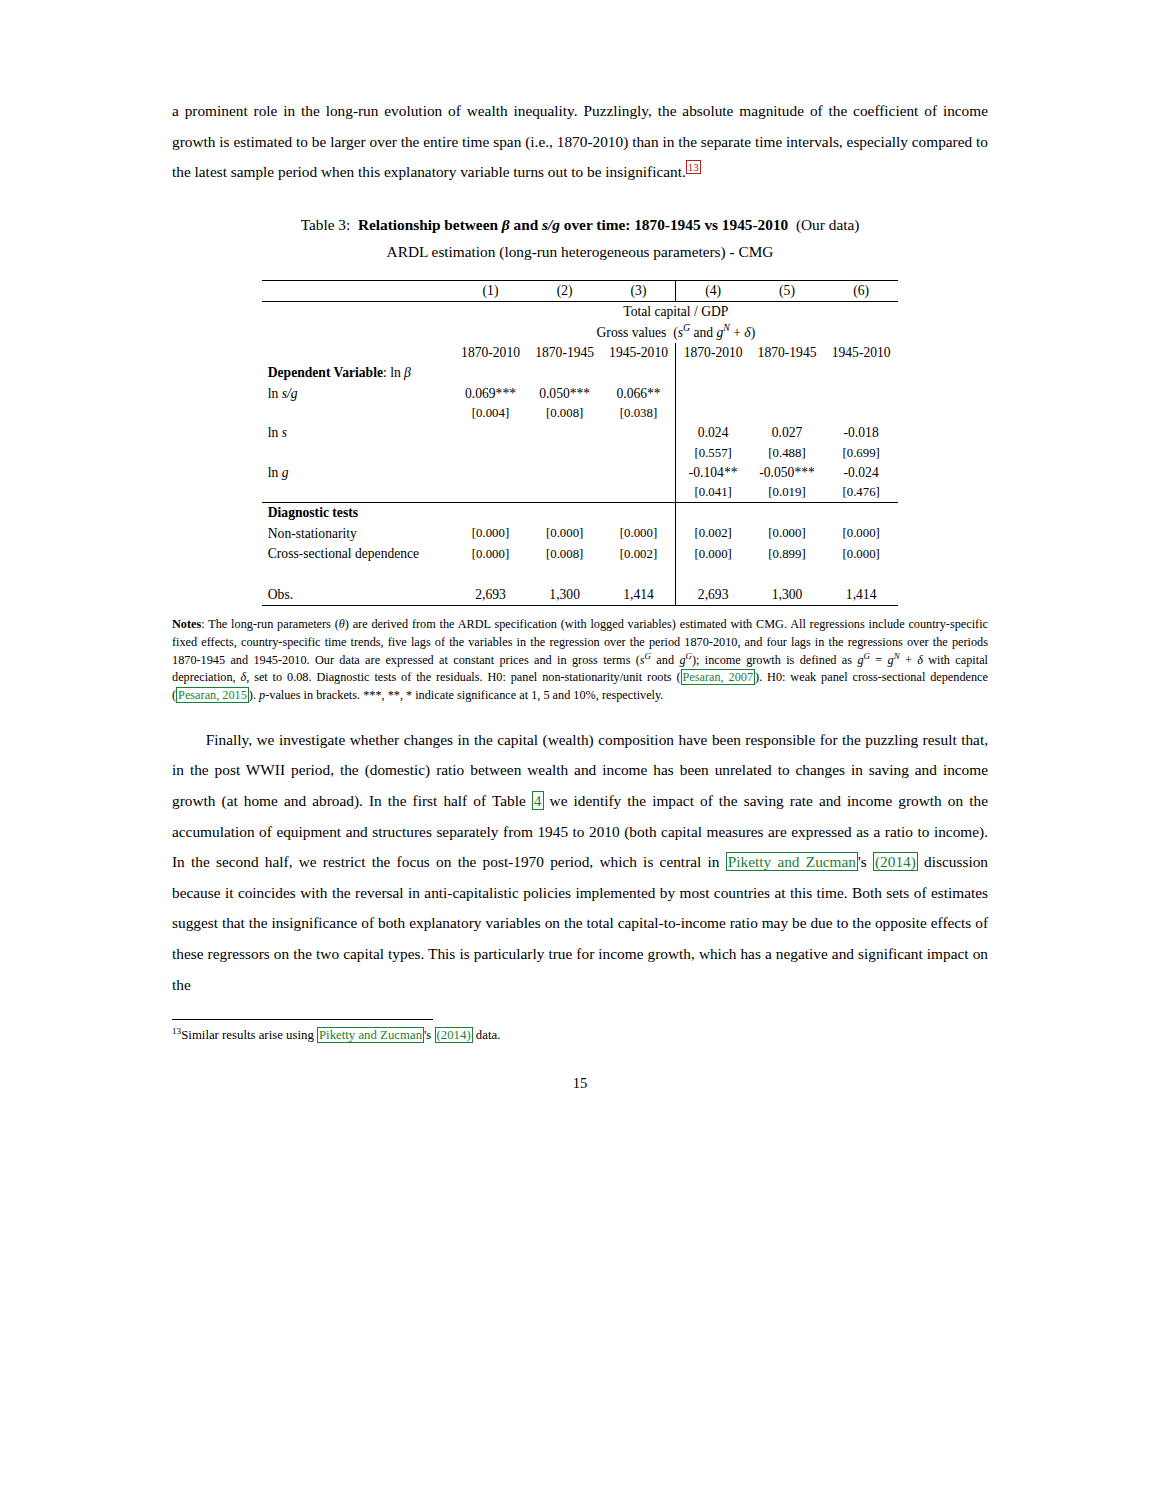a prominent role in the long-run evolution of wealth inequality. Puzzlingly, the absolute magnitude of the coefficient of income growth is estimated to be larger over the entire time span (i.e., 1870-2010) than in the separate time intervals, especially compared to the latest sample period when this explanatory variable turns out to be insignificant.13
Table 3: Relationship between β and s/g over time: 1870-1945 vs 1945-2010 (Our data)
ARDL estimation (long-run heterogeneous parameters) - CMG
| | (1) | (2) | (3) | (4) | (5) | (6) |
| | Total capital / GDP |
| | Gross values ( s G and g N + δ ) |
| | 1870-2010 | 1870-1945 | 1945-2010 | 1870-2010 | 1870-1945 | 1945-2010 |
| Dependent Variable : ln β | | | | | | |
| ln s/g | 0.069*** | 0.050*** | 0.066** | | | |
| | [0.004] | [0.008] | [0.038] | | | |
| ln s | | | | 0.024 | 0.027 | -0.018 |
| | | | | [0.557] | [0.488] | [0.699] |
| ln g | | | | -0.104** | -0.050*** | -0.024 |
| | | | | [0.041] | [0.019] | [0.476] |
| Diagnostic tests | | | | | | |
| Non-stationarity | [0.000] | [0.000] | [0.000] | [0.002] | [0.000] | [0.000] |
| Cross-sectional dependence | [0.000] | [0.008] | [0.002] | [0.000] | [0.899] | [0.000] |
| Obs. | 2,693 | 1,300 | 1,414 | 2,693 | 1,300 | 1,414 |
Notes: The long-run parameters (θ) are derived from the ARDL specification (with logged variables) estimated with CMG. All regressions include country-specific fixed effects, country-specific time trends, five lags of the variables in the regression over the period 1870-2010, and four lags in the regressions over the periods 1870-1945 and 1945-2010. Our data are expressed at constant prices and in gross terms (sG and gG); income growth is defined as gG = gN + δ with capital depreciation, δ, set to 0.08. Diagnostic tests of the residuals. H0: panel non-stationarity/unit roots (Pesaran, 2007). H0: weak panel cross-sectional dependence (Pesaran, 2015). p-values in brackets. ***, **, * indicate significance at 1, 5 and 10%, respectively.
Finally, we investigate whether changes in the capital (wealth) composition have been responsible for the puzzling result that, in the post WWII period, the (domestic) ratio between wealth and income has been unrelated to changes in saving and income growth (at home and abroad). In the first half of Table 4 we identify the impact of the saving rate and income growth on the accumulation of equipment and structures separately from 1945 to 2010 (both capital measures are expressed as a ratio to income). In the second half, we restrict the focus on the post-1970 period, which is central in Piketty and Zucman's (2014) discussion because it coincides with the reversal in anti-capitalistic policies implemented by most countries at this time. Both sets of estimates suggest that the insignificance of both explanatory variables on the total capital-to-income ratio may be due to the opposite effects of these regressors on the two capital types. This is particularly true for income growth, which has a negative and significant impact on the
13Similar results arise using Piketty and Zucman's (2014) data.
15